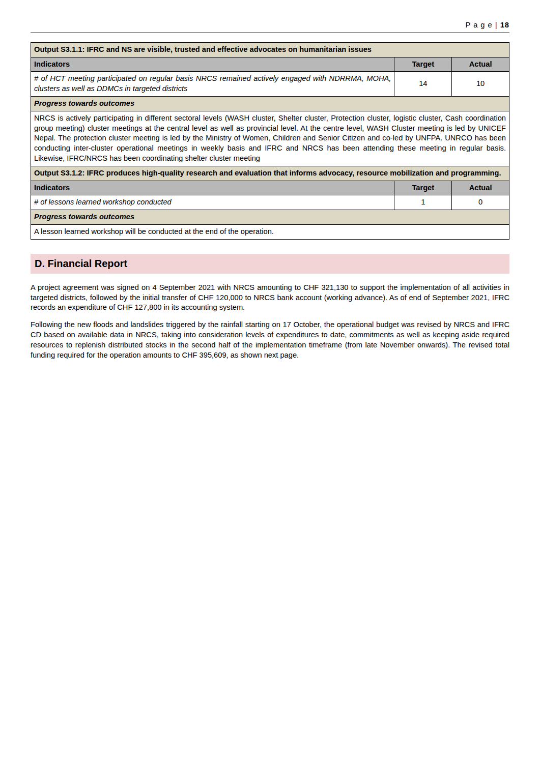P a g e | 18
| Output S3.1.1: IFRC and NS are visible, trusted and effective advocates on humanitarian issues |
| Indicators | Target | Actual |
| # of HCT meeting participated on regular basis NRCS remained actively engaged with NDRRMA, MOHA, clusters as well as DDMCs in targeted districts | 14 | 10 |
| Progress towards outcomes |
| NRCS is actively participating in different sectoral levels (WASH cluster, Shelter cluster, Protection cluster, logistic cluster, Cash coordination group meeting) cluster meetings at the central level as well as provincial level. At the centre level, WASH Cluster meeting is led by UNICEF Nepal. The protection cluster meeting is led by the Ministry of Women, Children and Senior Citizen and co-led by UNFPA. UNRCO has been conducting inter-cluster operational meetings in weekly basis and IFRC and NRCS has been attending these meeting in regular basis. Likewise, IFRC/NRCS has been coordinating shelter cluster meeting |
| Output S3.1.2: IFRC produces high-quality research and evaluation that informs advocacy, resource mobilization and programming. |
| Indicators | Target | Actual |
| # of lessons learned workshop conducted | 1 | 0 |
| Progress towards outcomes |
| A lesson learned workshop will be conducted at the end of the operation. |
D. Financial Report
A project agreement was signed on 4 September 2021 with NRCS amounting to CHF 321,130 to support the implementation of all activities in targeted districts, followed by the initial transfer of CHF 120,000 to NRCS bank account (working advance). As of end of September 2021, IFRC records an expenditure of CHF 127,800 in its accounting system.
Following the new floods and landslides triggered by the rainfall starting on 17 October, the operational budget was revised by NRCS and IFRC CD based on available data in NRCS, taking into consideration levels of expenditures to date, commitments as well as keeping aside required resources to replenish distributed stocks in the second half of the implementation timeframe (from late November onwards). The revised total funding required for the operation amounts to CHF 395,609, as shown next page.